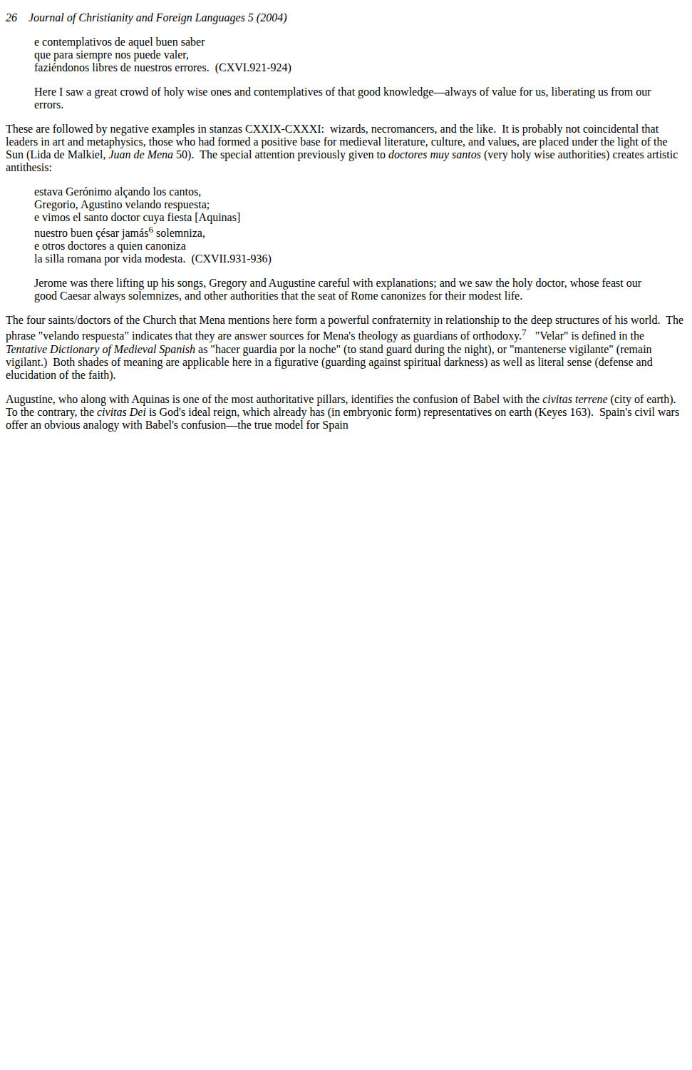26 Journal of Christianity and Foreign Languages 5 (2004)
e contemplativos de aquel buen saber
que para siempre nos puede valer,
faziéndonos libres de nuestros errores. (CXVI.921-924)
Here I saw a great crowd of holy wise ones and contemplatives of that good knowledge—always of value for us, liberating us from our errors.
These are followed by negative examples in stanzas CXXIX-CXXXI: wizards, necromancers, and the like. It is probably not coincidental that leaders in art and metaphysics, those who had formed a positive base for medieval literature, culture, and values, are placed under the light of the Sun (Lida de Malkiel, Juan de Mena 50). The special attention previously given to doctores muy santos (very holy wise authorities) creates artistic antithesis:
estava Gerónimo alçando los cantos,
Gregorio, Agustino velando respuesta;
e vimos el santo doctor cuya fiesta [Aquinas]
nuestro buen çésar jamás6 solemniza,
e otros doctores a quien canoniza
la silla romana por vida modesta. (CXVII.931-936)
Jerome was there lifting up his songs, Gregory and Augustine careful with explanations; and we saw the holy doctor, whose feast our good Caesar always solemnizes, and other authorities that the seat of Rome canonizes for their modest life.
The four saints/doctors of the Church that Mena mentions here form a powerful confraternity in relationship to the deep structures of his world. The phrase "velando respuesta" indicates that they are answer sources for Mena's theology as guardians of orthodoxy.7 "Velar" is defined in the Tentative Dictionary of Medieval Spanish as "hacer guardia por la noche" (to stand guard during the night), or "mantenerse vigilante" (remain vigilant.) Both shades of meaning are applicable here in a figurative (guarding against spiritual darkness) as well as literal sense (defense and elucidation of the faith).
Augustine, who along with Aquinas is one of the most authoritative pillars, identifies the confusion of Babel with the civitas terrene (city of earth). To the contrary, the civitas Dei is God's ideal reign, which already has (in embryonic form) representatives on earth (Keyes 163). Spain's civil wars offer an obvious analogy with Babel's confusion—the true model for Spain